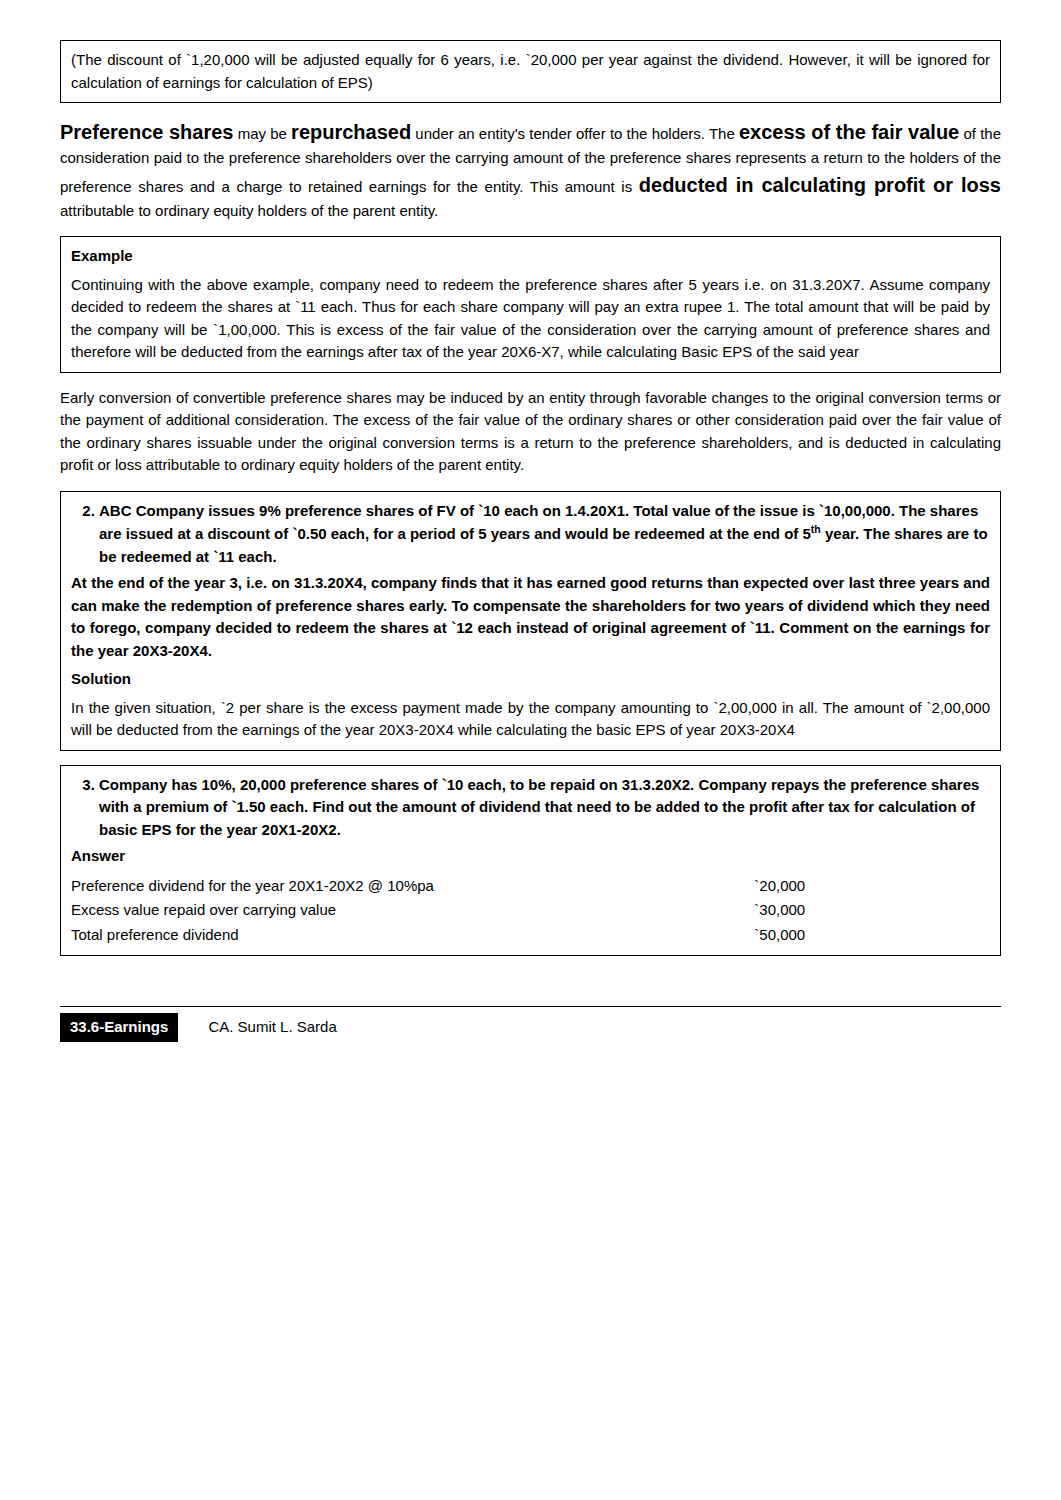(The discount of `1,20,000 will be adjusted equally for 6 years, i.e. `20,000 per year against the dividend. However, it will be ignored for calculation of earnings for calculation of EPS)
Preference shares may be repurchased under an entity's tender offer to the holders. The excess of the fair value of the consideration paid to the preference shareholders over the carrying amount of the preference shares represents a return to the holders of the preference shares and a charge to retained earnings for the entity. This amount is deducted in calculating profit or loss attributable to ordinary equity holders of the parent entity.
Example
Continuing with the above example, company need to redeem the preference shares after 5 years i.e. on 31.3.20X7. Assume company decided to redeem the shares at `11 each. Thus for each share company will pay an extra rupee 1. The total amount that will be paid by the company will be `1,00,000. This is excess of the fair value of the consideration over the carrying amount of preference shares and therefore will be deducted from the earnings after tax of the year 20X6-X7, while calculating Basic EPS of the said year
Early conversion of convertible preference shares may be induced by an entity through favorable changes to the original conversion terms or the payment of additional consideration. The excess of the fair value of the ordinary shares or other consideration paid over the fair value of the ordinary shares issuable under the original conversion terms is a return to the preference shareholders, and is deducted in calculating profit or loss attributable to ordinary equity holders of the parent entity.
ABC Company issues 9% preference shares of FV of `10 each on 1.4.20X1. Total value of the issue is `10,00,000. The shares are issued at a discount of `0.50 each, for a period of 5 years and would be redeemed at the end of 5th year. The shares are to be redeemed at `11 each.
At the end of the year 3, i.e. on 31.3.20X4, company finds that it has earned good returns than expected over last three years and can make the redemption of preference shares early. To compensate the shareholders for two years of dividend which they need to forego, company decided to redeem the shares at `12 each instead of original agreement of `11. Comment on the earnings for the year 20X3-20X4.
Solution
In the given situation, `2 per share is the excess payment made by the company amounting to `2,00,000 in all. The amount of `2,00,000 will be deducted from the earnings of the year 20X3-20X4 while calculating the basic EPS of year 20X3-20X4
Company has 10%, 20,000 preference shares of `10 each, to be repaid on 31.3.20X2. Company repays the preference shares with a premium of `1.50 each. Find out the amount of dividend that need to be added to the profit after tax for calculation of basic EPS for the year 20X1-20X2.
Answer
| Preference dividend for the year 20X1-20X2 @ 10%pa | `20,000 |
| Excess value repaid over carrying value | `30,000 |
| Total preference dividend | `50,000 |
33.6-Earnings CA. Sumit L. Sarda